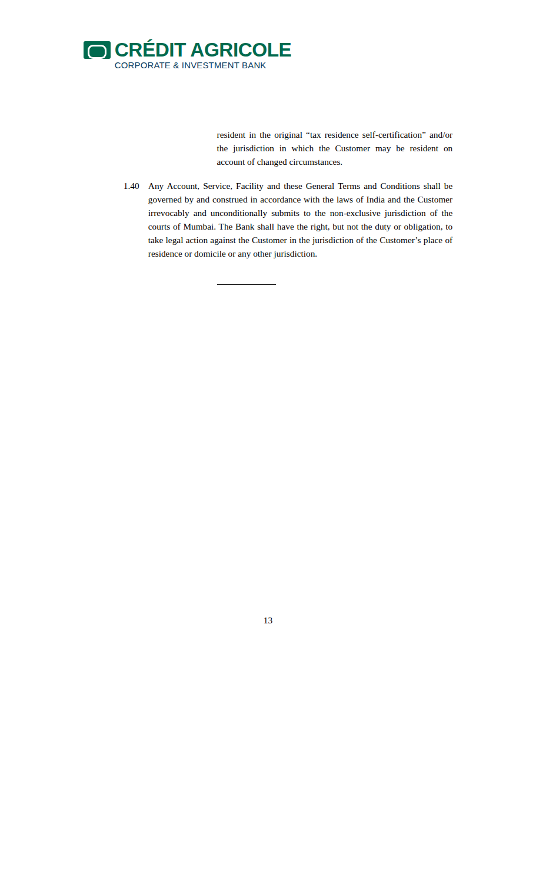CRÉDIT AGRICOLE
CORPORATE & INVESTMENT BANK
resident in the original “tax residence self-certification” and/or the jurisdiction in which the Customer may be resident on account of changed circumstances.
1.40
Any Account, Service, Facility and these General Terms and Conditions shall be governed by and construed in accordance with the laws of India and the Customer irrevocably and unconditionally submits to the non-exclusive jurisdiction of the courts of Mumbai. The Bank shall have the right, but not the duty or obligation, to take legal action against the Customer in the jurisdiction of the Customer’s place of residence or domicile or any other jurisdiction.
13